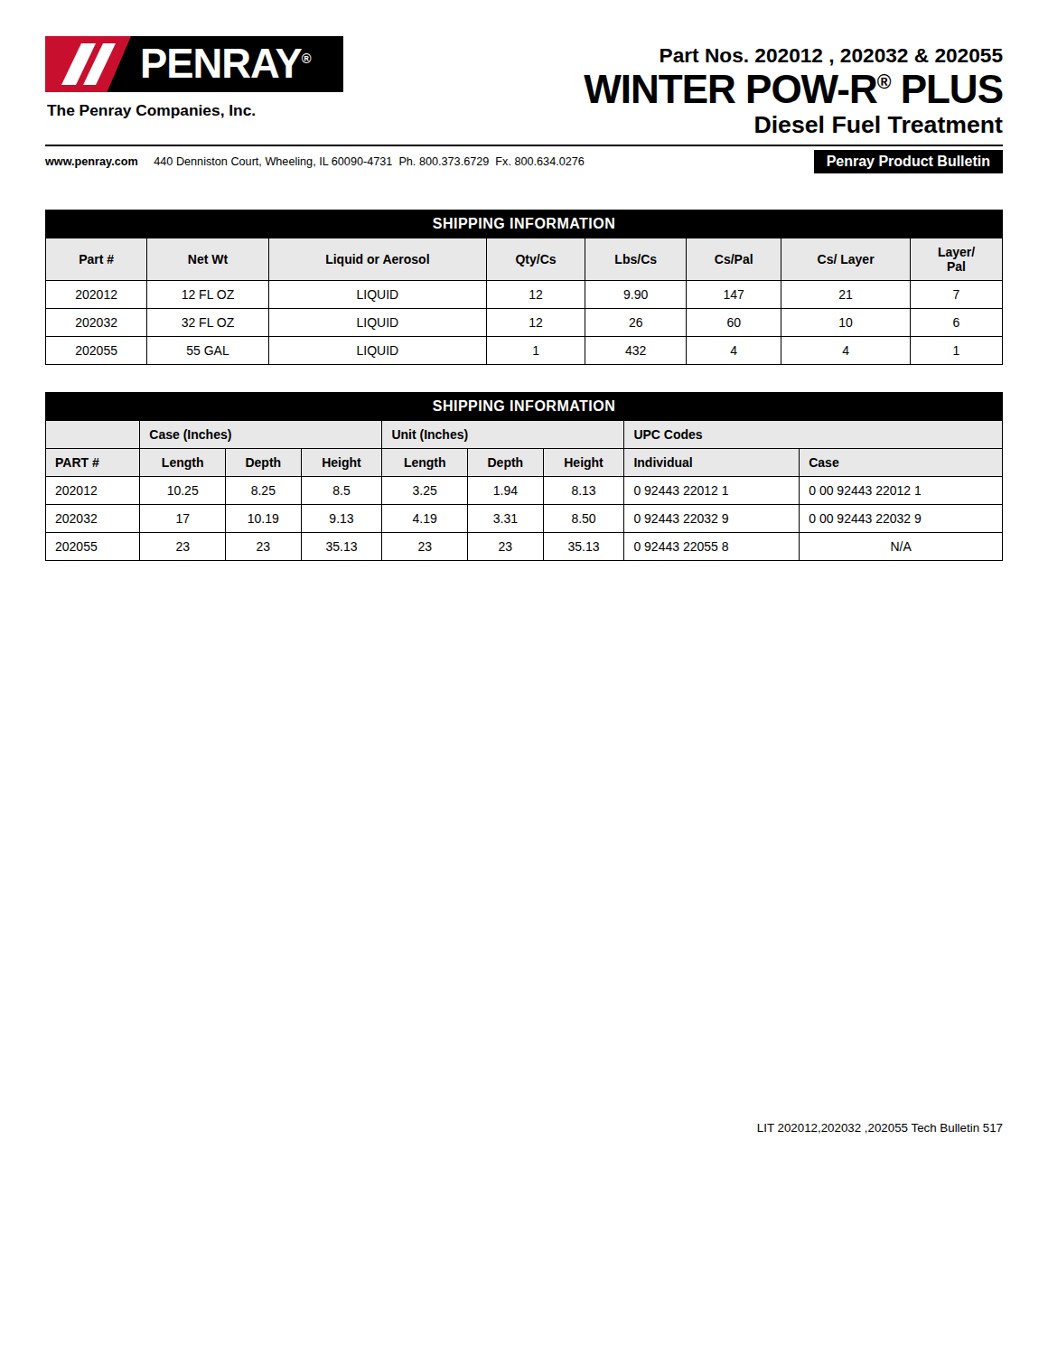TM
PENRAY®
The Penray Companies, Inc.
Part Nos. 202012 , 202032 & 202055
WINTER POW-R® PLUS
Diesel Fuel Treatment
www.penray.com 440 Denniston Court, Wheeling, IL 60090-4731 Ph. 800.373.6729 Fx. 800.634.0276
Penray Product Bulletin
| SHIPPING INFORMATION |
| --- |
| Part # | Net Wt | Liquid or Aerosol | Qty/Cs | Lbs/Cs | Cs/Pal | Cs/ Layer | Layer/ Pal |
| 202012 | 12 FL OZ | LIQUID | 12 | 9.90 | 147 | 21 | 7 |
| 202032 | 32 FL OZ | LIQUID | 12 | 26 | 60 | 10 | 6 |
| 202055 | 55 GAL | LIQUID | 1 | 432 | 4 | 4 | 1 |
| SHIPPING INFORMATION |
| --- |
| | Case (Inches) | Unit (Inches) | UPC Codes |
| PART # | Length | Depth | Height | Length | Depth | Height | Individual | Case |
| 202012 | 10.25 | 8.25 | 8.5 | 3.25 | 1.94 | 8.13 | 0 92443 22012 1 | 0 00 92443 22012 1 |
| 202032 | 17 | 10.19 | 9.13 | 4.19 | 3.31 | 8.50 | 0 92443 22032 9 | 0 00 92443 22032 9 |
| 202055 | 23 | 23 | 35.13 | 23 | 23 | 35.13 | 0 92443 22055 8 | N/A |
LIT 202012,202032 ,202055 Tech Bulletin 517